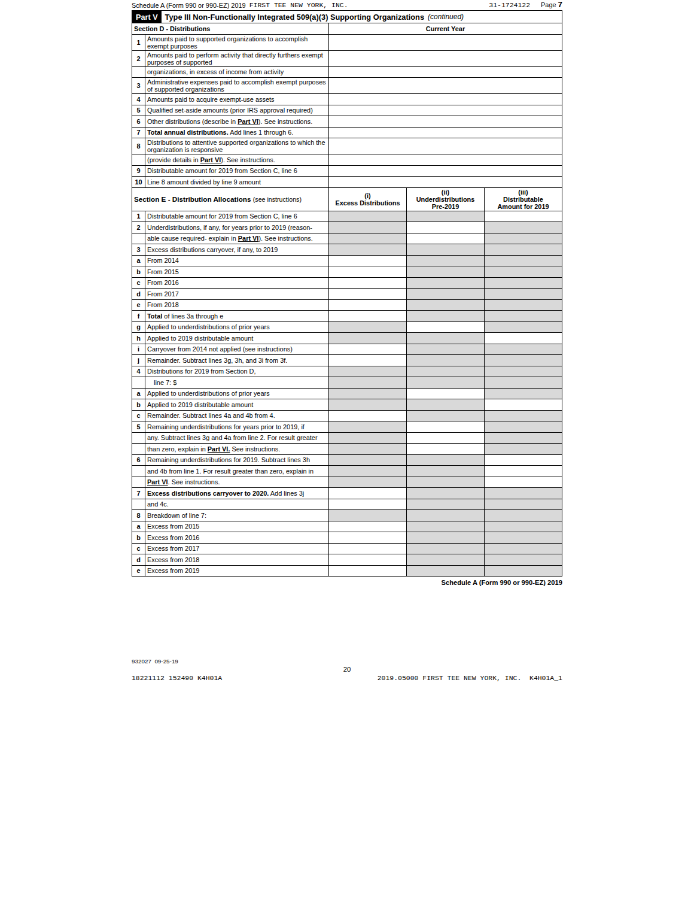Schedule A (Form 990 or 990-EZ) 2019
FIRST TEE NEW YORK, INC.
31-1724122
Page 7
Part V
Type III Non-Functionally Integrated 509(a)(3) Supporting Organizations (continued)
| Section D - Distributions | Current Year |
| 1 | Amounts paid to supported organizations to accomplish exempt purposes | |
| 2 | Amounts paid to perform activity that directly furthers exempt purposes of supported | |
| | organizations, in excess of income from activity | |
| 3 | Administrative expenses paid to accomplish exempt purposes of supported organizations | |
| 4 | Amounts paid to acquire exempt-use assets | |
| 5 | Qualified set-aside amounts (prior IRS approval required) | |
| 6 | Other distributions (describe in Part VI ). See instructions. | |
| 7 | Total annual distributions. Add lines 1 through 6. | |
| 8 | Distributions to attentive supported organizations to which the organization is responsive | |
| | (provide details in Part VI ). See instructions. | |
| 9 | Distributable amount for 2019 from Section C, line 6 | |
| 10 | Line 8 amount divided by line 9 amount | |
| Section E - Distribution Allocations (see instructions) | (i) Excess Distributions | (ii) Underdistributions Pre-2019 | (iii) Distributable Amount for 2019 |
| 1 | Distributable amount for 2019 from Section C, line 6 | | | |
| 2 | Underdistributions, if any, for years prior to 2019 (reason- | | | |
| | able cause required- explain in Part VI ). See instructions. | | | |
| 3 | Excess distributions carryover, if any, to 2019 | | | |
| a | From 2014 | | | |
| b | From 2015 | | | |
| c | From 2016 | | | |
| d | From 2017 | | | |
| e | From 2018 | | | |
| f | Total of lines 3a through e | | | |
| g | Applied to underdistributions of prior years | | | |
| h | Applied to 2019 distributable amount | | | |
| i | Carryover from 2014 not applied (see instructions) | | | |
| j | Remainder. Subtract lines 3g, 3h, and 3i from 3f. | | | |
| 4 | Distributions for 2019 from Section D, | | | |
| | line 7: $ | | | |
| a | Applied to underdistributions of prior years | | | |
| b | Applied to 2019 distributable amount | | | |
| c | Remainder. Subtract lines 4a and 4b from 4. | | | |
| 5 | Remaining underdistributions for years prior to 2019, if | | | |
| | any. Subtract lines 3g and 4a from line 2. For result greater | | | |
| | than zero, explain in Part VI. See instructions. | | | |
| 6 | Remaining underdistributions for 2019. Subtract lines 3h | | | |
| | and 4b from line 1. For result greater than zero, explain in | | | |
| | Part VI . See instructions. | | | |
| 7 | Excess distributions carryover to 2020. Add lines 3j | | | |
| | and 4c. | | | |
| 8 | Breakdown of line 7: | | | |
| a | Excess from 2015 | | | |
| b | Excess from 2016 | | | |
| c | Excess from 2017 | | | |
| d | Excess from 2018 | | | |
| e | Excess from 2019 | | | |
Schedule A (Form 990 or 990-EZ) 2019
932027 09-25-19
20
18221112 152490 K4H01A 2019.05000 FIRST TEE NEW YORK, INC. K4H01A_1